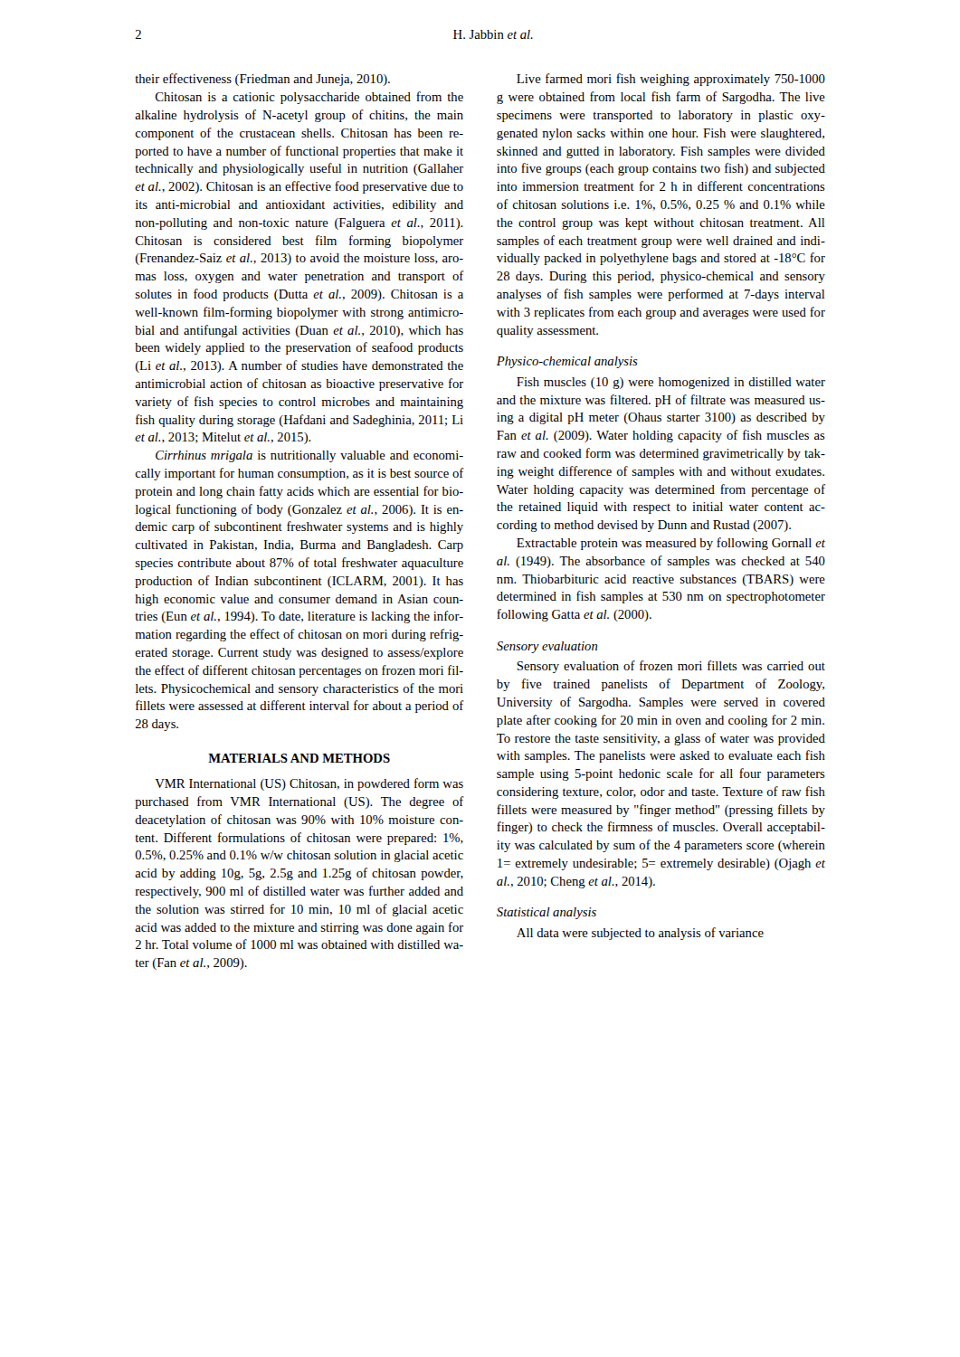2 H. Jabbin et al.
their effectiveness (Friedman and Juneja, 2010).
Chitosan is a cationic polysaccharide obtained from the alkaline hydrolysis of N-acetyl group of chitins, the main component of the crustacean shells. Chitosan has been reported to have a number of functional properties that make it technically and physiologically useful in nutrition (Gallaher et al., 2002). Chitosan is an effective food preservative due to its anti-microbial and antioxidant activities, edibility and non-polluting and non-toxic nature (Falguera et al., 2011). Chitosan is considered best film forming biopolymer (Frenandez-Saiz et al., 2013) to avoid the moisture loss, aromas loss, oxygen and water penetration and transport of solutes in food products (Dutta et al., 2009). Chitosan is a well-known film-forming biopolymer with strong antimicrobial and antifungal activities (Duan et al., 2010), which has been widely applied to the preservation of seafood products (Li et al., 2013). A number of studies have demonstrated the antimicrobial action of chitosan as bioactive preservative for variety of fish species to control microbes and maintaining fish quality during storage (Hafdani and Sadeghinia, 2011; Li et al., 2013; Mitelut et al., 2015).
Cirrhinus mrigala is nutritionally valuable and economically important for human consumption, as it is best source of protein and long chain fatty acids which are essential for biological functioning of body (Gonzalez et al., 2006). It is endemic carp of subcontinent freshwater systems and is highly cultivated in Pakistan, India, Burma and Bangladesh. Carp species contribute about 87% of total freshwater aquaculture production of Indian subcontinent (ICLARM, 2001). It has high economic value and consumer demand in Asian countries (Eun et al., 1994). To date, literature is lacking the information regarding the effect of chitosan on mori during refrigerated storage. Current study was designed to assess/explore the effect of different chitosan percentages on frozen mori fillets. Physicochemical and sensory characteristics of the mori fillets were assessed at different interval for about a period of 28 days.
Materials and Methods
VMR International (US) Chitosan, in powdered form was purchased from VMR International (US). The degree of deacetylation of chitosan was 90% with 10% moisture content. Different formulations of chitosan were prepared: 1%, 0.5%, 0.25% and 0.1% w/w chitosan solution in glacial acetic acid by adding 10g, 5g, 2.5g and 1.25g of chitosan powder, respectively, 900 ml of distilled water was further added and the solution was stirred for 10 min, 10 ml of glacial acetic acid was added to the mixture and stirring was done again for 2 hr. Total volume of 1000 ml was obtained with distilled water (Fan et al., 2009).
Live farmed mori fish weighing approximately 750-1000 g were obtained from local fish farm of Sargodha. The live specimens were transported to laboratory in plastic oxygenated nylon sacks within one hour. Fish were slaughtered, skinned and gutted in laboratory. Fish samples were divided into five groups (each group contains two fish) and subjected into immersion treatment for 2 h in different concentrations of chitosan solutions i.e. 1%, 0.5%, 0.25 % and 0.1% while the control group was kept without chitosan treatment. All samples of each treatment group were well drained and individually packed in polyethylene bags and stored at -18°C for 28 days. During this period, physico-chemical and sensory analyses of fish samples were performed at 7-days interval with 3 replicates from each group and averages were used for quality assessment.
Physico-chemical analysis
Fish muscles (10 g) were homogenized in distilled water and the mixture was filtered. pH of filtrate was measured using a digital pH meter (Ohaus starter 3100) as described by Fan et al. (2009). Water holding capacity of fish muscles as raw and cooked form was determined gravimetrically by taking weight difference of samples with and without exudates. Water holding capacity was determined from percentage of the retained liquid with respect to initial water content according to method devised by Dunn and Rustad (2007).
Extractable protein was measured by following Gornall et al. (1949). The absorbance of samples was checked at 540 nm. Thiobarbituric acid reactive substances (TBARS) were determined in fish samples at 530 nm on spectrophotometer following Gatta et al. (2000).
Sensory evaluation
Sensory evaluation of frozen mori fillets was carried out by five trained panelists of Department of Zoology, University of Sargodha. Samples were served in covered plate after cooking for 20 min in oven and cooling for 2 min. To restore the taste sensitivity, a glass of water was provided with samples. The panelists were asked to evaluate each fish sample using 5-point hedonic scale for all four parameters considering texture, color, odor and taste. Texture of raw fish fillets were measured by "finger method" (pressing fillets by finger) to check the firmness of muscles. Overall acceptability was calculated by sum of the 4 parameters score (wherein 1= extremely undesirable; 5= extremely desirable) (Ojagh et al., 2010; Cheng et al., 2014).
Statistical analysis
All data were subjected to analysis of variance